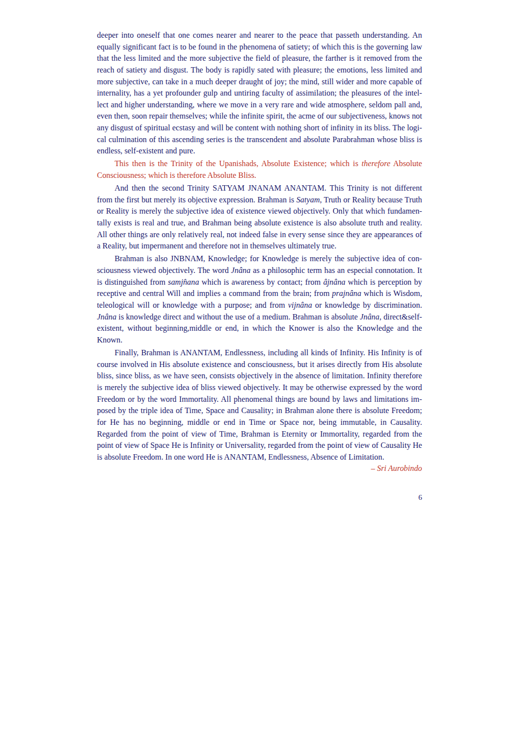deeper into oneself that one comes nearer and nearer to the peace that passeth understanding. An equally significant fact is to be found in the phenomena of satiety; of which this is the governing law that the less limited and the more subjective the field of pleasure, the farther is it removed from the reach of satiety and disgust. The body is rapidly sated with pleasure; the emotions, less limited and more subjective, can take in a much deeper draught of joy; the mind, still wider and more capable of internality, has a yet profounder gulp and untiring faculty of assimilation; the pleasures of the intellect and higher understanding, where we move in a very rare and wide atmosphere, seldom pall and, even then, soon repair themselves; while the infinite spirit, the acme of our subjectiveness, knows not any disgust of spiritual ecstasy and will be content with nothing short of infinity in its bliss. The logical culmination of this ascending series is the transcendent and absolute Parabrahman whose bliss is endless, self-existent and pure.
This then is the Trinity of the Upanishads, Absolute Existence; which is therefore Absolute Consciousness; which is therefore Absolute Bliss.
And then the second Trinity SATYAM JNANAM ANANTAM. This Trinity is not different from the first but merely its objective expression. Brahman is Satyam, Truth or Reality because Truth or Reality is merely the subjective idea of existence viewed objectively. Only that which fundamentally exists is real and true, and Brahman being absolute existence is also absolute truth and reality. All other things are only relatively real, not indeed false in every sense since they are appearances of a Reality, but impermanent and therefore not in themselves ultimately true.
Brahman is also JNBNAM, Knowledge; for Knowledge is merely the subjective idea of consciousness viewed objectively. The word Jnâna as a philosophic term has an especial connotation. It is distinguished from samjn̂ana which is awareness by contact; from âjnâna which is perception by receptive and central Will and implies a command from the brain; from prajnâna which is Wisdom, teleological will or knowledge with a purpose; and from vijnâna or knowledge by discrimination. Jnâna is knowledge direct and without the use of a medium. Brahman is absolute Jnâna, direct&self-existent, without beginning,middle or end, in which the Knower is also the Knowledge and the Known.
Finally, Brahman is ANANTAM, Endlessness, including all kinds of Infinity. His Infinity is of course involved in His absolute existence and consciousness, but it arises directly from His absolute bliss, since bliss, as we have seen, consists objectively in the absence of limitation. Infinity therefore is merely the subjective idea of bliss viewed objectively. It may be otherwise expressed by the word Freedom or by the word Immortality. All phenomenal things are bound by laws and limitations imposed by the triple idea of Time, Space and Causality; in Brahman alone there is absolute Freedom; for He has no beginning, middle or end in Time or Space nor, being immutable, in Causality. Regarded from the point of view of Time, Brahman is Eternity or Immortality, regarded from the point of view of Space He is Infinity or Universality, regarded from the point of view of Causality He is absolute Freedom. In one word He is ANANTAM, Endlessness, Absence of Limitation. – Sri Aurobindo
6